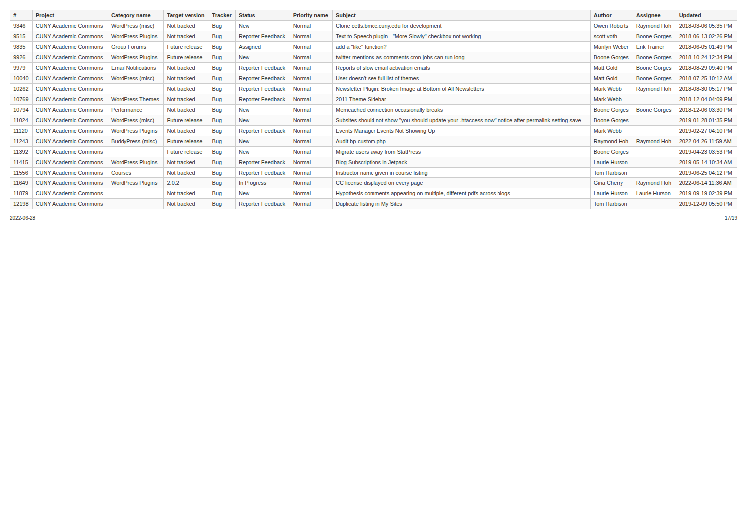| # | Project | Category name | Target version | Tracker | Status | Priority name | Subject | Author | Assignee | Updated |
| --- | --- | --- | --- | --- | --- | --- | --- | --- | --- | --- |
| 9346 | CUNY Academic Commons | WordPress (misc) | Not tracked | Bug | New | Normal | Clone cetls.bmcc.cuny.edu for development | Owen Roberts | Raymond Hoh | 2018-03-06 05:35 PM |
| 9515 | CUNY Academic Commons | WordPress Plugins | Not tracked | Bug | Reporter Feedback | Normal | Text to Speech plugin - "More Slowly" checkbox not working | scott voth | Boone Gorges | 2018-06-13 02:26 PM |
| 9835 | CUNY Academic Commons | Group Forums | Future release | Bug | Assigned | Normal | add a "like" function? | Marilyn Weber | Erik Trainer | 2018-06-05 01:49 PM |
| 9926 | CUNY Academic Commons | WordPress Plugins | Future release | Bug | New | Normal | twitter-mentions-as-comments cron jobs can run long | Boone Gorges | Boone Gorges | 2018-10-24 12:34 PM |
| 9979 | CUNY Academic Commons | Email Notifications | Not tracked | Bug | Reporter Feedback | Normal | Reports of slow email activation emails | Matt Gold | Boone Gorges | 2018-08-29 09:40 PM |
| 10040 | CUNY Academic Commons | WordPress (misc) | Not tracked | Bug | Reporter Feedback | Normal | User doesn't see full list of themes | Matt Gold | Boone Gorges | 2018-07-25 10:12 AM |
| 10262 | CUNY Academic Commons | | Not tracked | Bug | Reporter Feedback | Normal | Newsletter Plugin: Broken Image at Bottom of All Newsletters | Mark Webb | Raymond Hoh | 2018-08-30 05:17 PM |
| 10769 | CUNY Academic Commons | WordPress Themes | Not tracked | Bug | Reporter Feedback | Normal | 2011 Theme Sidebar | Mark Webb | | 2018-12-04 04:09 PM |
| 10794 | CUNY Academic Commons | Performance | Not tracked | Bug | New | Normal | Memcached connection occasionally breaks | Boone Gorges | Boone Gorges | 2018-12-06 03:30 PM |
| 11024 | CUNY Academic Commons | WordPress (misc) | Future release | Bug | New | Normal | Subsites should not show "you should update your .htaccess now" notice after permalink setting save | Boone Gorges | | 2019-01-28 01:35 PM |
| 11120 | CUNY Academic Commons | WordPress Plugins | Not tracked | Bug | Reporter Feedback | Normal | Events Manager Events Not Showing Up | Mark Webb | | 2019-02-27 04:10 PM |
| 11243 | CUNY Academic Commons | BuddyPress (misc) | Future release | Bug | New | Normal | Audit bp-custom.php | Raymond Hoh | Raymond Hoh | 2022-04-26 11:59 AM |
| 11392 | CUNY Academic Commons | | Future release | Bug | New | Normal | Migrate users away from StatPress | Boone Gorges | | 2019-04-23 03:53 PM |
| 11415 | CUNY Academic Commons | WordPress Plugins | Not tracked | Bug | Reporter Feedback | Normal | Blog Subscriptions in Jetpack | Laurie Hurson | | 2019-05-14 10:34 AM |
| 11556 | CUNY Academic Commons | Courses | Not tracked | Bug | Reporter Feedback | Normal | Instructor name given in course listing | Tom Harbison | | 2019-06-25 04:12 PM |
| 11649 | CUNY Academic Commons | WordPress Plugins | 2.0.2 | Bug | In Progress | Normal | CC license displayed on every page | Gina Cherry | Raymond Hoh | 2022-06-14 11:36 AM |
| 11879 | CUNY Academic Commons | | Not tracked | Bug | New | Normal | Hypothesis comments appearing on multiple, different pdfs across blogs | Laurie Hurson | Laurie Hurson | 2019-09-19 02:39 PM |
| 12198 | CUNY Academic Commons | | Not tracked | Bug | Reporter Feedback | Normal | Duplicate listing in My Sites | Tom Harbison | | 2019-12-09 05:50 PM |
2022-06-28 17/19